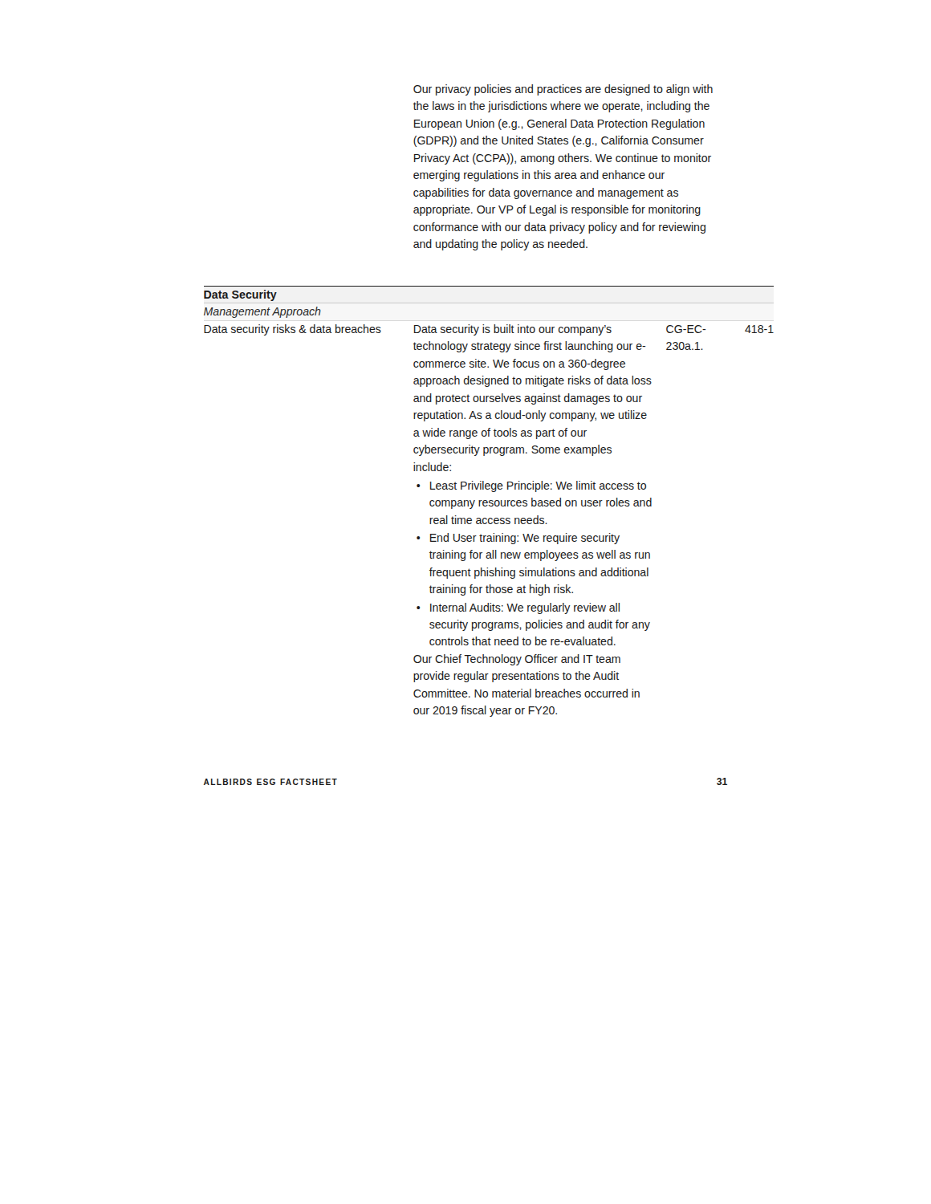Our privacy policies and practices are designed to align with the laws in the jurisdictions where we operate, including the European Union (e.g., General Data Protection Regulation (GDPR)) and the United States (e.g., California Consumer Privacy Act (CCPA)), among others. We continue to monitor emerging regulations in this area and enhance our capabilities for data governance and management as appropriate. Our VP of Legal is responsible for monitoring conformance with our data privacy policy and for reviewing and updating the policy as needed.
| Data Security |
| Management Approach |
| Data security risks & data breaches | Data security is built into our company’s technology strategy since first launching our e-commerce site. We focus on a 360-degree approach designed to mitigate risks of data loss and protect ourselves against damages to our reputation. As a cloud-only company, we utilize a wide range of tools as part of our cybersecurity program. Some examples include: Least Privilege Principle: We limit access to company resources based on user roles and real time access needs. End User training: We require security training for all new employees as well as run frequent phishing simulations and additional training for those at high risk. Internal Audits: We regularly review all security programs, policies and audit for any controls that need to be re-evaluated. Our Chief Technology Officer and IT team provide regular presentations to the Audit Committee. No material breaches occurred in our 2019 fiscal year or FY20. | CG-EC-230a.1. | 418-1 |
Allbirds ESG Factsheet
31